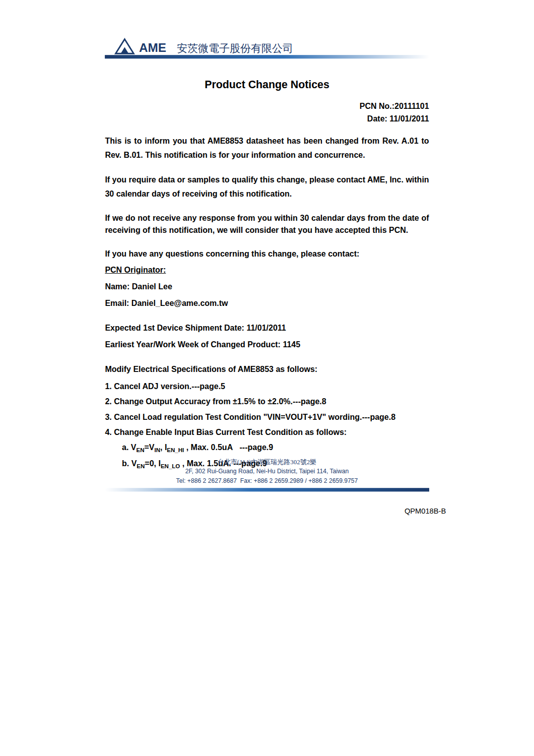Product Change Notices
PCN No.:20111101
Date: 11/01/2011
This is to inform you that AME8853 datasheet has been changed from Rev. A.01 to Rev. B.01. This notification is for your information and concurrence.
If you require data or samples to qualify this change, please contact AME, Inc. within 30 calendar days of receiving of this notification.
If we do not receive any response from you within 30 calendar days from the date of receiving of this notification, we will consider that you have accepted this PCN.
If you have any questions concerning this change, please contact:
PCN Originator:
Name: Daniel Lee
Email: Daniel_Lee@ame.com.tw
Expected 1st Device Shipment Date: 11/01/2011
Earliest Year/Work Week of Changed Product: 1145
Modify Electrical Specifications of AME8853 as follows:
1. Cancel ADJ version.---page.5
2. Change Output Accuracy from ±1.5% to ±2.0%.---page.8
3. Cancel Load regulation Test Condition "VIN=VOUT+1V" wording.---page.8
4. Change Enable Input Bias Current Test Condition as follows:
a. VEN=VIN, IEN_HI , Max. 0.5uA ---page.9
b. VEN=0, IEN_LO , Max. 1.5uA. ---page.9
QPM018B-B